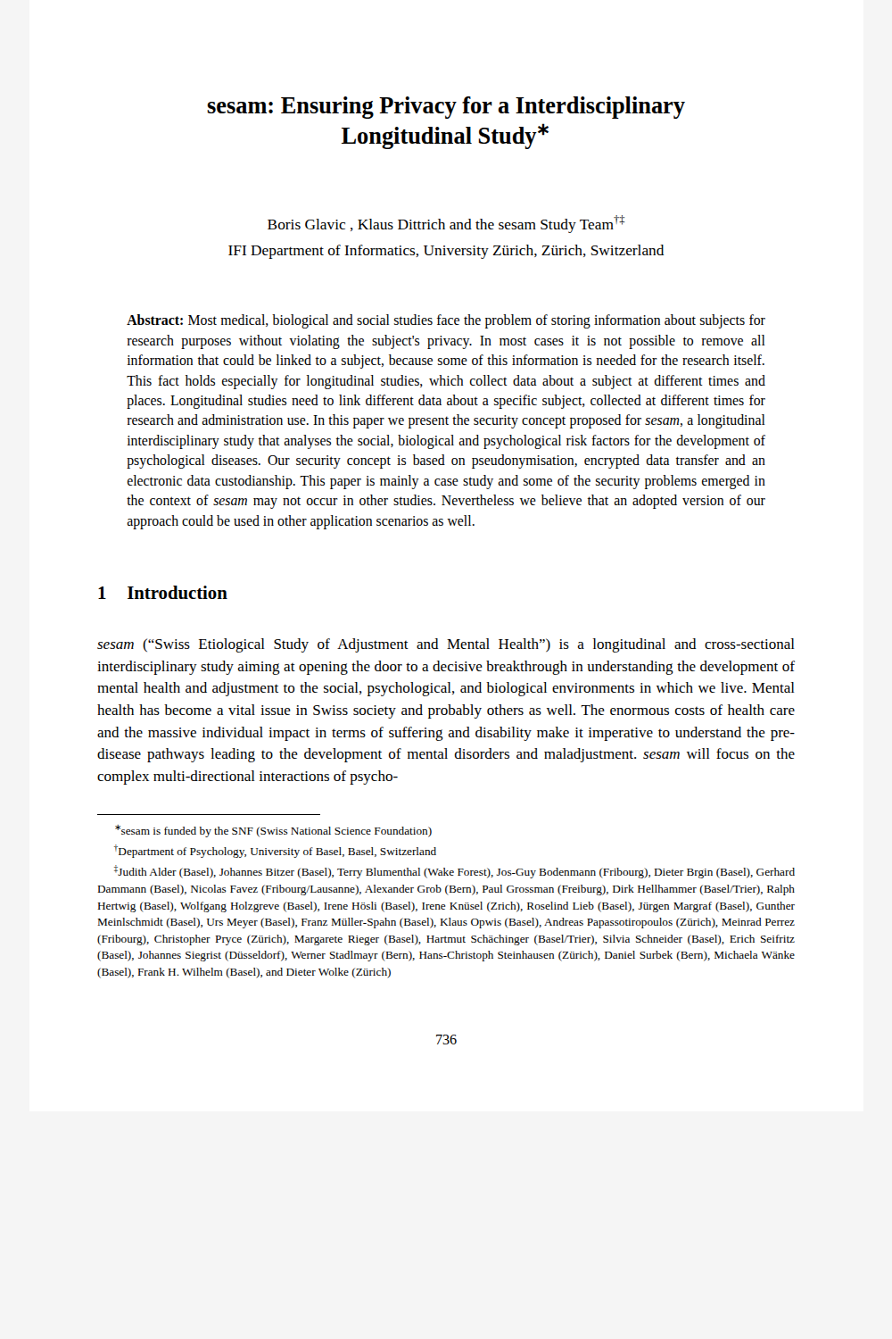sesam: Ensuring Privacy for a Interdisciplinary
Longitudinal Study∗
Boris Glavic , Klaus Dittrich and the sesam Study Team†‡
IFI Department of Informatics, University Zürich, Zürich, Switzerland
Abstract: Most medical, biological and social studies face the problem of storing information about subjects for research purposes without violating the subject's privacy. In most cases it is not possible to remove all information that could be linked to a subject, because some of this information is needed for the research itself. This fact holds especially for longitudinal studies, which collect data about a subject at different times and places. Longitudinal studies need to link different data about a specific subject, collected at different times for research and administration use. In this paper we present the security concept proposed for sesam, a longitudinal interdisciplinary study that analyses the social, biological and psychological risk factors for the development of psychological diseases. Our security concept is based on pseudonymisation, encrypted data transfer and an electronic data custodianship. This paper is mainly a case study and some of the security problems emerged in the context of sesam may not occur in other studies. Nevertheless we believe that an adopted version of our approach could be used in other application scenarios as well.
1 Introduction
sesam (“Swiss Etiological Study of Adjustment and Mental Health”) is a longitudinal and cross-sectional interdisciplinary study aiming at opening the door to a decisive breakthrough in understanding the development of mental health and adjustment to the social, psychological, and biological environments in which we live. Mental health has become a vital issue in Swiss society and probably others as well. The enormous costs of health care and the massive individual impact in terms of suffering and disability make it imperative to understand the pre-disease pathways leading to the development of mental disorders and maladjustment. sesam will focus on the complex multi-directional interactions of psycho-
∗sesam is funded by the SNF (Swiss National Science Foundation)
†Department of Psychology, University of Basel, Basel, Switzerland
‡Judith Alder (Basel), Johannes Bitzer (Basel), Terry Blumenthal (Wake Forest), Jos-Guy Bodenmann (Fribourg), Dieter Brgin (Basel), Gerhard Dammann (Basel), Nicolas Favez (Fribourg/Lausanne), Alexander Grob (Bern), Paul Grossman (Freiburg), Dirk Hellhammer (Basel/Trier), Ralph Hertwig (Basel), Wolfgang Holzgreve (Basel), Irene Hösli (Basel), Irene Knüsel (Zrich), Roselind Lieb (Basel), Jürgen Margraf (Basel), Gunther Meinlschmidt (Basel), Urs Meyer (Basel), Franz Müller-Spahn (Basel), Klaus Opwis (Basel), Andreas Papassotiropoulos (Zürich), Meinrad Perrez (Fribourg), Christopher Pryce (Zürich), Margarete Rieger (Basel), Hartmut Schächinger (Basel/Trier), Silvia Schneider (Basel), Erich Seifritz (Basel), Johannes Siegrist (Düsseldorf), Werner Stadlmayr (Bern), Hans-Christoph Steinhausen (Zürich), Daniel Surbek (Bern), Michaela Wänke (Basel), Frank H. Wilhelm (Basel), and Dieter Wolke (Zürich)
736